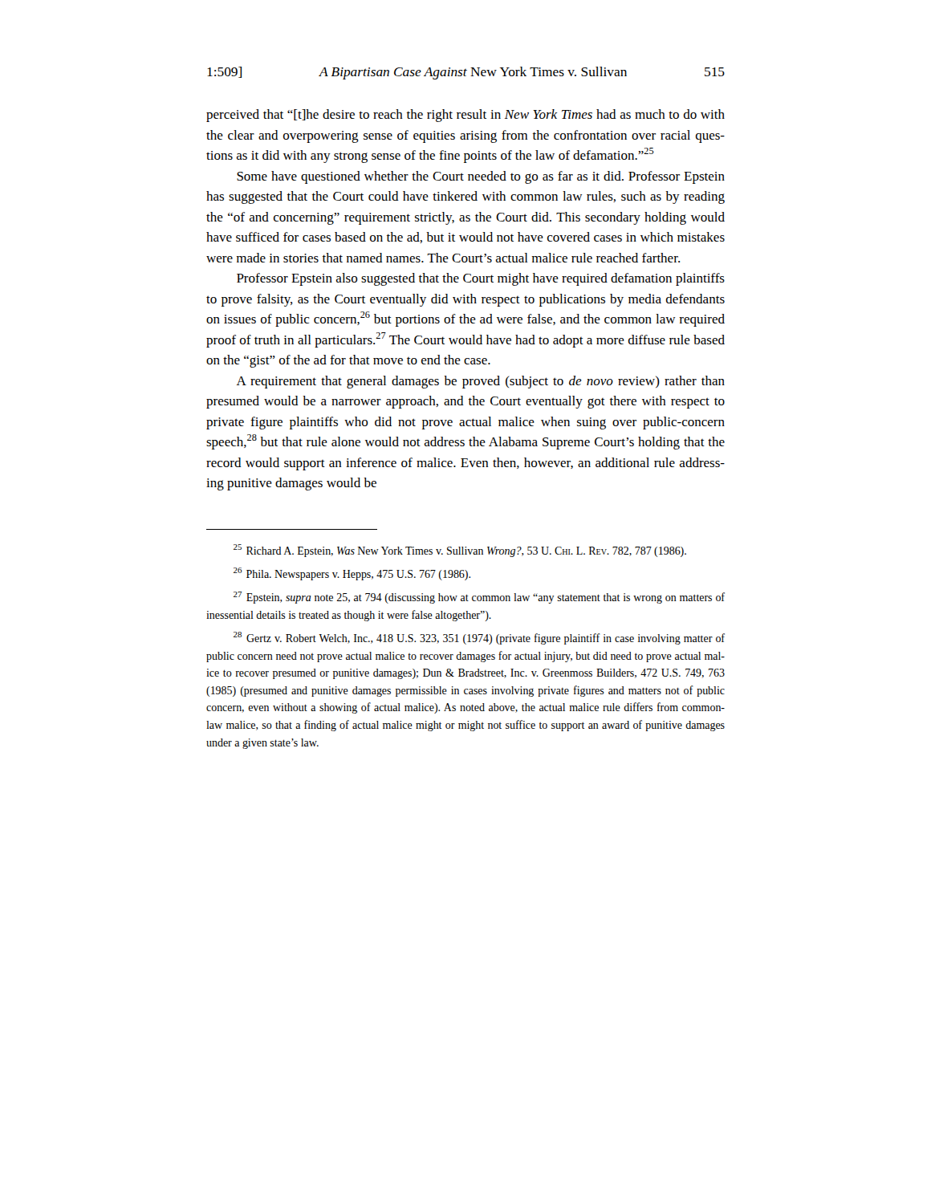1:509] A Bipartisan Case Against New York Times v. Sullivan 515
perceived that “[t]he desire to reach the right result in New York Times had as much to do with the clear and overpowering sense of equities arising from the confrontation over racial questions as it did with any strong sense of the fine points of the law of defamation.”25
Some have questioned whether the Court needed to go as far as it did. Professor Epstein has suggested that the Court could have tinkered with common law rules, such as by reading the “of and concerning” requirement strictly, as the Court did. This secondary holding would have sufficed for cases based on the ad, but it would not have covered cases in which mistakes were made in stories that named names. The Court’s actual malice rule reached farther.
Professor Epstein also suggested that the Court might have required defamation plaintiffs to prove falsity, as the Court eventually did with respect to publications by media defendants on issues of public concern,26 but portions of the ad were false, and the common law required proof of truth in all particulars.27 The Court would have had to adopt a more diffuse rule based on the “gist” of the ad for that move to end the case.
A requirement that general damages be proved (subject to de novo review) rather than presumed would be a narrower approach, and the Court eventually got there with respect to private figure plaintiffs who did not prove actual malice when suing over public-concern speech,28 but that rule alone would not address the Alabama Supreme Court’s holding that the record would support an inference of malice. Even then, however, an additional rule addressing punitive damages would be
25 Richard A. Epstein, Was New York Times v. Sullivan Wrong?, 53 U. Chi. L. Rev. 782, 787 (1986).
26 Phila. Newspapers v. Hepps, 475 U.S. 767 (1986).
27 Epstein, supra note 25, at 794 (discussing how at common law “any statement that is wrong on matters of inessential details is treated as though it were false altogether”).
28 Gertz v. Robert Welch, Inc., 418 U.S. 323, 351 (1974) (private figure plaintiff in case involving matter of public concern need not prove actual malice to recover damages for actual injury, but did need to prove actual malice to recover presumed or punitive damages); Dun & Bradstreet, Inc. v. Greenmoss Builders, 472 U.S. 749, 763 (1985) (presumed and punitive damages permissible in cases involving private figures and matters not of public concern, even without a showing of actual malice). As noted above, the actual malice rule differs from common-law malice, so that a finding of actual malice might or might not suffice to support an award of punitive damages under a given state’s law.